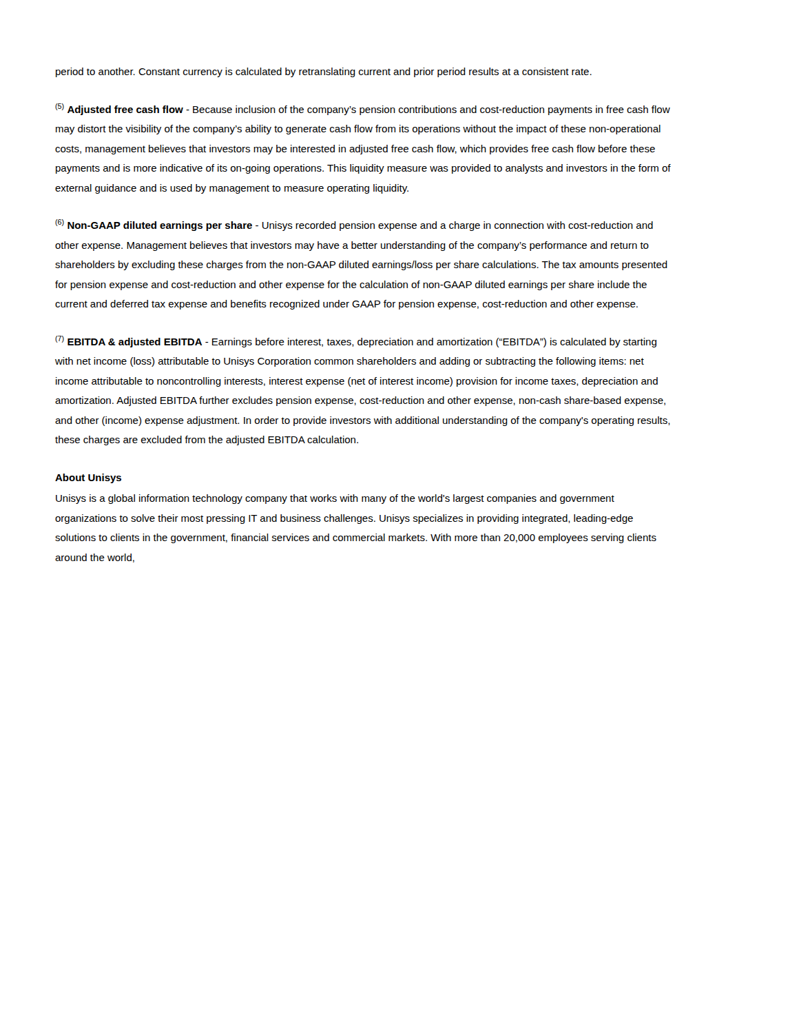period to another. Constant currency is calculated by retranslating current and prior period results at a consistent rate.
(5) Adjusted free cash flow - Because inclusion of the company’s pension contributions and cost-reduction payments in free cash flow may distort the visibility of the company’s ability to generate cash flow from its operations without the impact of these non-operational costs, management believes that investors may be interested in adjusted free cash flow, which provides free cash flow before these payments and is more indicative of its on-going operations. This liquidity measure was provided to analysts and investors in the form of external guidance and is used by management to measure operating liquidity.
(6) Non-GAAP diluted earnings per share - Unisys recorded pension expense and a charge in connection with cost-reduction and other expense. Management believes that investors may have a better understanding of the company’s performance and return to shareholders by excluding these charges from the non-GAAP diluted earnings/loss per share calculations. The tax amounts presented for pension expense and cost-reduction and other expense for the calculation of non-GAAP diluted earnings per share include the current and deferred tax expense and benefits recognized under GAAP for pension expense, cost-reduction and other expense.
(7) EBITDA & adjusted EBITDA - Earnings before interest, taxes, depreciation and amortization (“EBITDA”) is calculated by starting with net income (loss) attributable to Unisys Corporation common shareholders and adding or subtracting the following items: net income attributable to noncontrolling interests, interest expense (net of interest income) provision for income taxes, depreciation and amortization. Adjusted EBITDA further excludes pension expense, cost-reduction and other expense, non-cash share-based expense, and other (income) expense adjustment. In order to provide investors with additional understanding of the company's operating results, these charges are excluded from the adjusted EBITDA calculation.
About Unisys
Unisys is a global information technology company that works with many of the world's largest companies and government organizations to solve their most pressing IT and business challenges. Unisys specializes in providing integrated, leading-edge solutions to clients in the government, financial services and commercial markets. With more than 20,000 employees serving clients around the world,